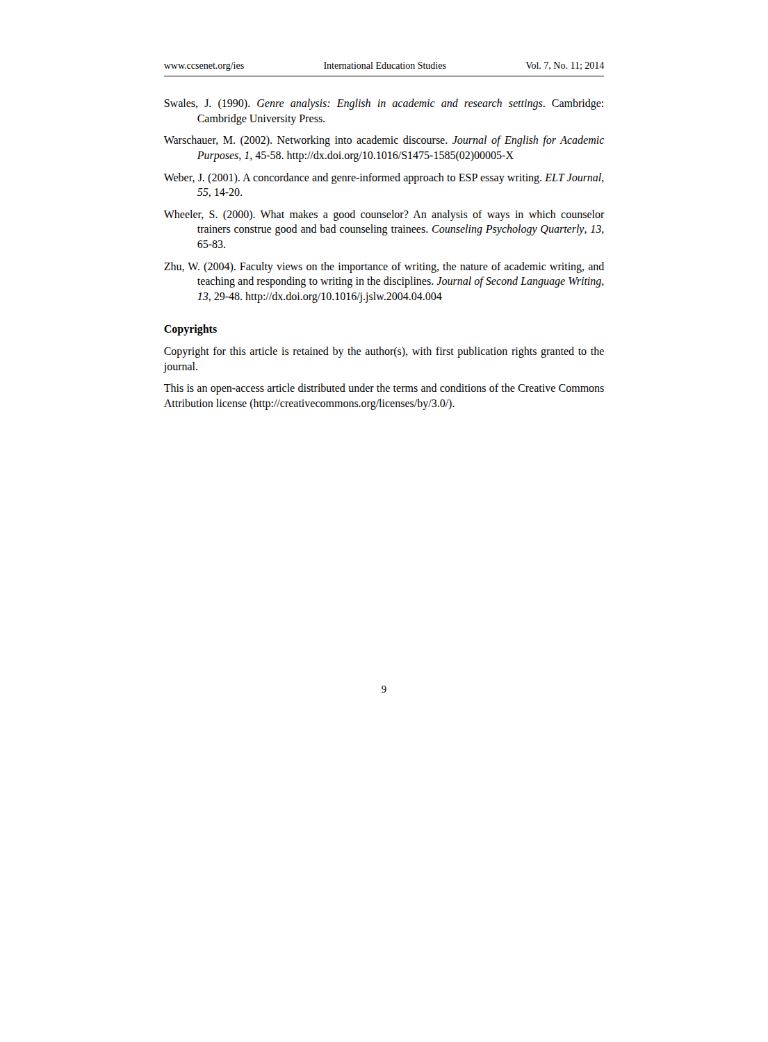www.ccsenet.org/ies International Education Studies Vol. 7, No. 11; 2014
Swales, J. (1990). Genre analysis: English in academic and research settings. Cambridge: Cambridge University Press.
Warschauer, M. (2002). Networking into academic discourse. Journal of English for Academic Purposes, 1, 45-58. http://dx.doi.org/10.1016/S1475-1585(02)00005-X
Weber, J. (2001). A concordance and genre-informed approach to ESP essay writing. ELT Journal, 55, 14-20.
Wheeler, S. (2000). What makes a good counselor? An analysis of ways in which counselor trainers construe good and bad counseling trainees. Counseling Psychology Quarterly, 13, 65-83.
Zhu, W. (2004). Faculty views on the importance of writing, the nature of academic writing, and teaching and responding to writing in the disciplines. Journal of Second Language Writing, 13, 29-48. http://dx.doi.org/10.1016/j.jslw.2004.04.004
Copyrights
Copyright for this article is retained by the author(s), with first publication rights granted to the journal.
This is an open-access article distributed under the terms and conditions of the Creative Commons Attribution license (http://creativecommons.org/licenses/by/3.0/).
9